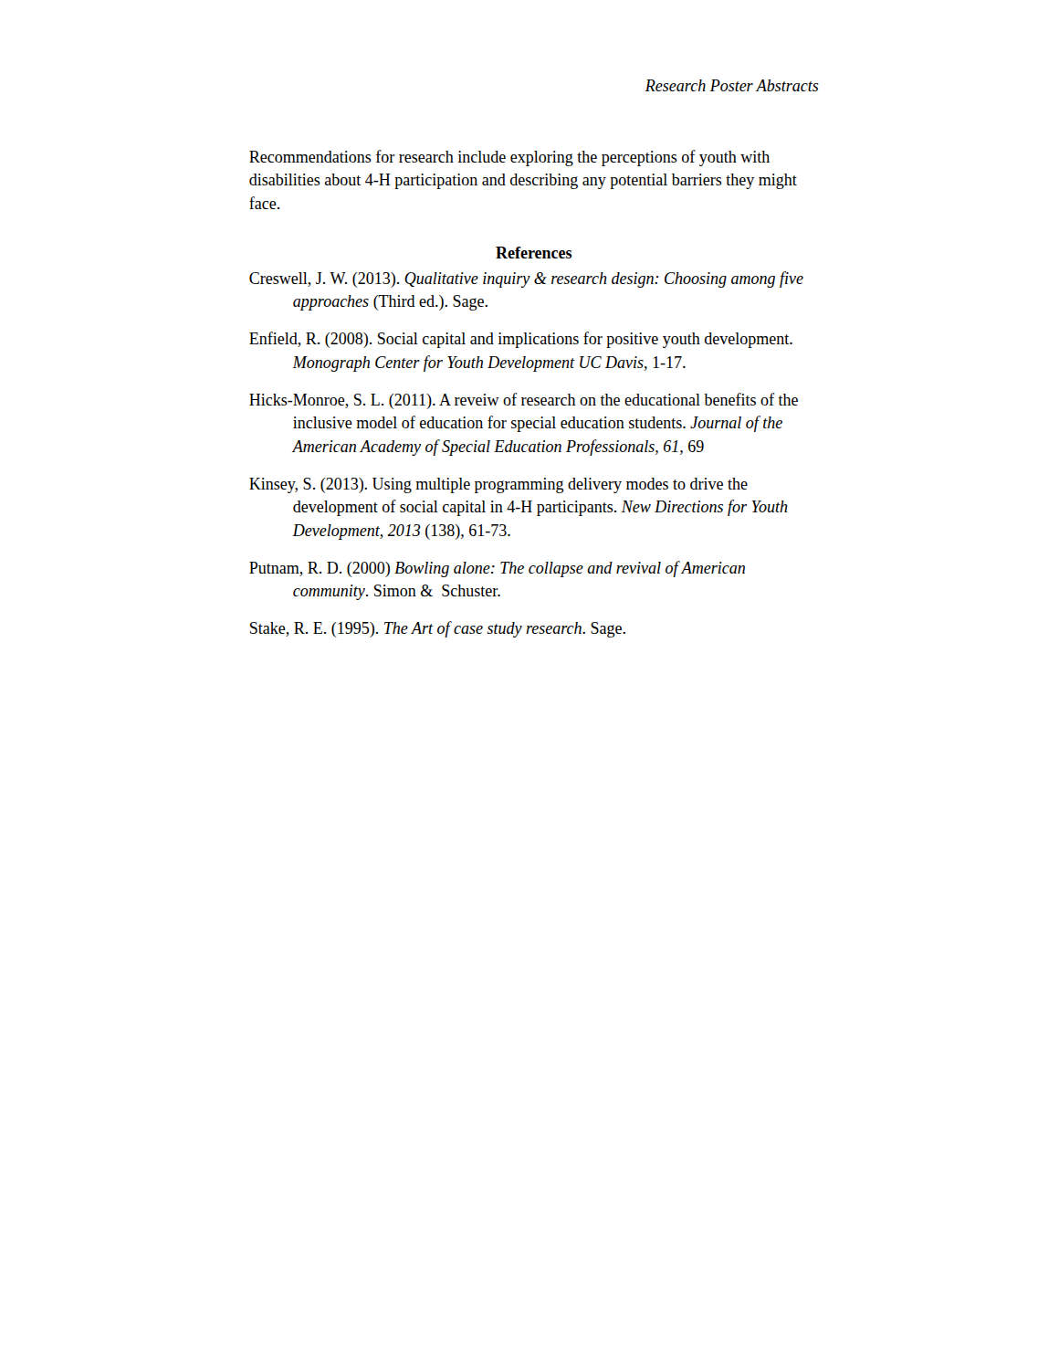Research Poster Abstracts
Recommendations for research include exploring the perceptions of youth with disabilities about 4-H participation and describing any potential barriers they might face.
References
Creswell, J. W. (2013). Qualitative inquiry & research design: Choosing among five approaches (Third ed.). Sage.
Enfield, R. (2008). Social capital and implications for positive youth development. Monograph Center for Youth Development UC Davis, 1-17.
Hicks-Monroe, S. L. (2011). A reveiw of research on the educational benefits of the inclusive model of education for special education students. Journal of the American Academy of Special Education Professionals, 61, 69
Kinsey, S. (2013). Using multiple programming delivery modes to drive the development of social capital in 4-H participants. New Directions for Youth Development, 2013 (138), 61-73.
Putnam, R. D. (2000) Bowling alone: The collapse and revival of American community. Simon & Schuster.
Stake, R. E. (1995). The Art of case study research. Sage.